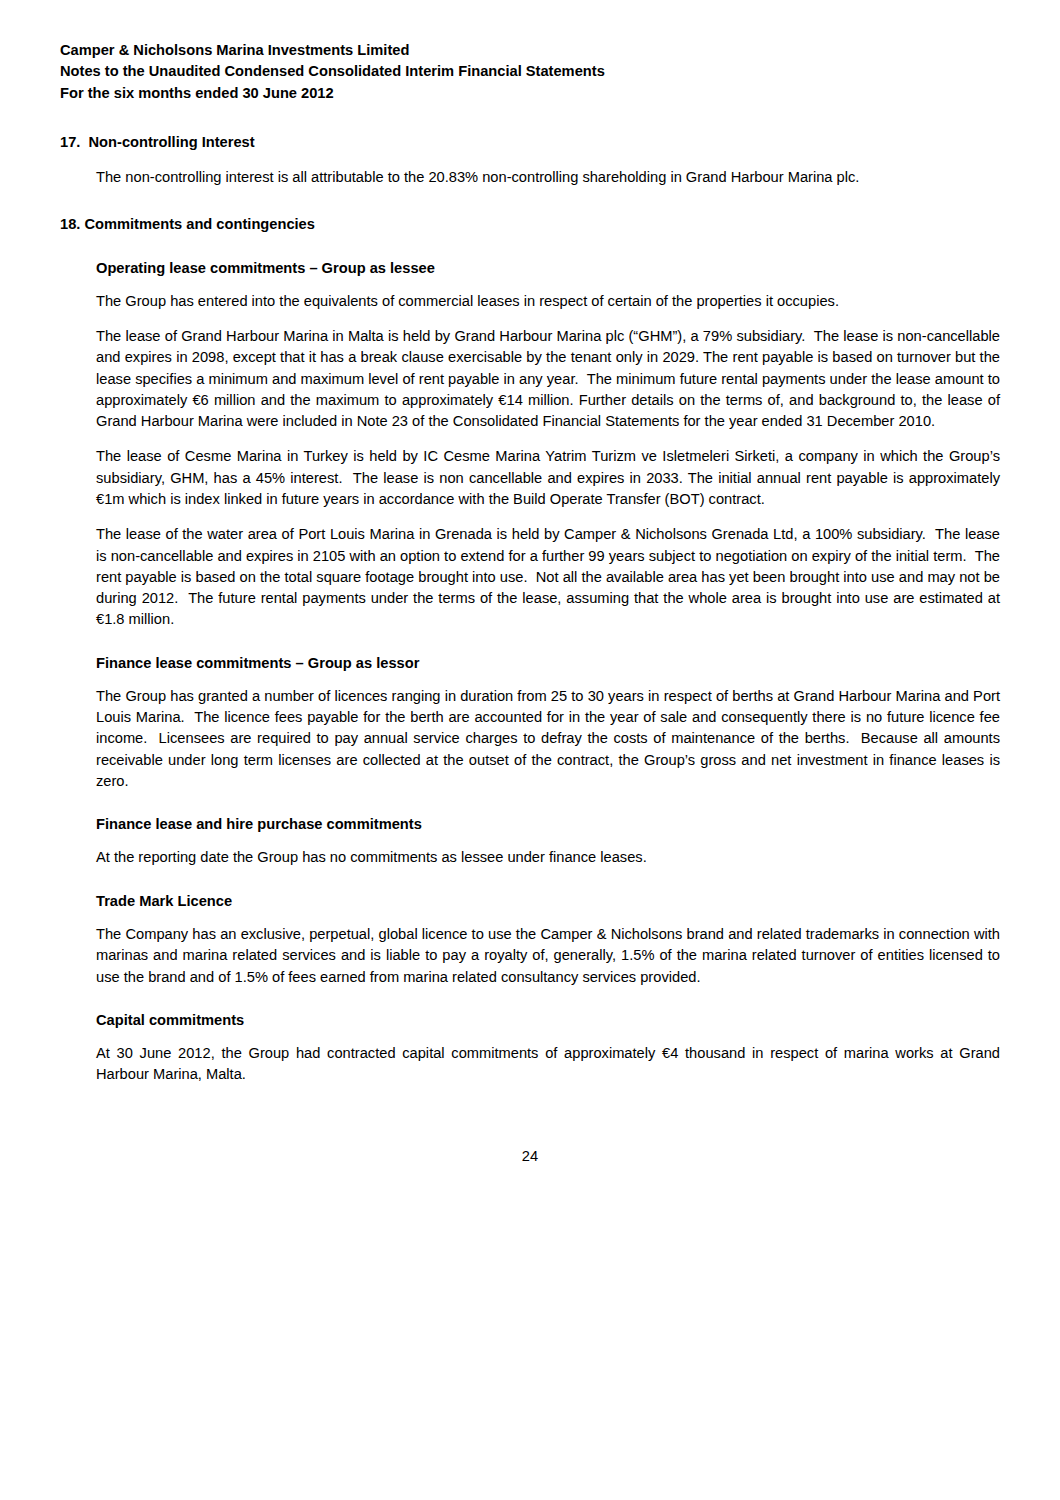Camper & Nicholsons Marina Investments Limited
Notes to the Unaudited Condensed Consolidated Interim Financial Statements
For the six months ended 30 June 2012
17. Non-controlling Interest
The non-controlling interest is all attributable to the 20.83% non-controlling shareholding in Grand Harbour Marina plc.
18. Commitments and contingencies
Operating lease commitments – Group as lessee
The Group has entered into the equivalents of commercial leases in respect of certain of the properties it occupies.
The lease of Grand Harbour Marina in Malta is held by Grand Harbour Marina plc (“GHM”), a 79% subsidiary. The lease is non-cancellable and expires in 2098, except that it has a break clause exercisable by the tenant only in 2029. The rent payable is based on turnover but the lease specifies a minimum and maximum level of rent payable in any year. The minimum future rental payments under the lease amount to approximately €6 million and the maximum to approximately €14 million. Further details on the terms of, and background to, the lease of Grand Harbour Marina were included in Note 23 of the Consolidated Financial Statements for the year ended 31 December 2010.
The lease of Cesme Marina in Turkey is held by IC Cesme Marina Yatrim Turizm ve Isletmeleri Sirketi, a company in which the Group’s subsidiary, GHM, has a 45% interest. The lease is non cancellable and expires in 2033. The initial annual rent payable is approximately €1m which is index linked in future years in accordance with the Build Operate Transfer (BOT) contract.
The lease of the water area of Port Louis Marina in Grenada is held by Camper & Nicholsons Grenada Ltd, a 100% subsidiary. The lease is non-cancellable and expires in 2105 with an option to extend for a further 99 years subject to negotiation on expiry of the initial term. The rent payable is based on the total square footage brought into use. Not all the available area has yet been brought into use and may not be during 2012. The future rental payments under the terms of the lease, assuming that the whole area is brought into use are estimated at €1.8 million.
Finance lease commitments – Group as lessor
The Group has granted a number of licences ranging in duration from 25 to 30 years in respect of berths at Grand Harbour Marina and Port Louis Marina. The licence fees payable for the berth are accounted for in the year of sale and consequently there is no future licence fee income. Licensees are required to pay annual service charges to defray the costs of maintenance of the berths. Because all amounts receivable under long term licenses are collected at the outset of the contract, the Group’s gross and net investment in finance leases is zero.
Finance lease and hire purchase commitments
At the reporting date the Group has no commitments as lessee under finance leases.
Trade Mark Licence
The Company has an exclusive, perpetual, global licence to use the Camper & Nicholsons brand and related trademarks in connection with marinas and marina related services and is liable to pay a royalty of, generally, 1.5% of the marina related turnover of entities licensed to use the brand and of 1.5% of fees earned from marina related consultancy services provided.
Capital commitments
At 30 June 2012, the Group had contracted capital commitments of approximately €4 thousand in respect of marina works at Grand Harbour Marina, Malta.
24